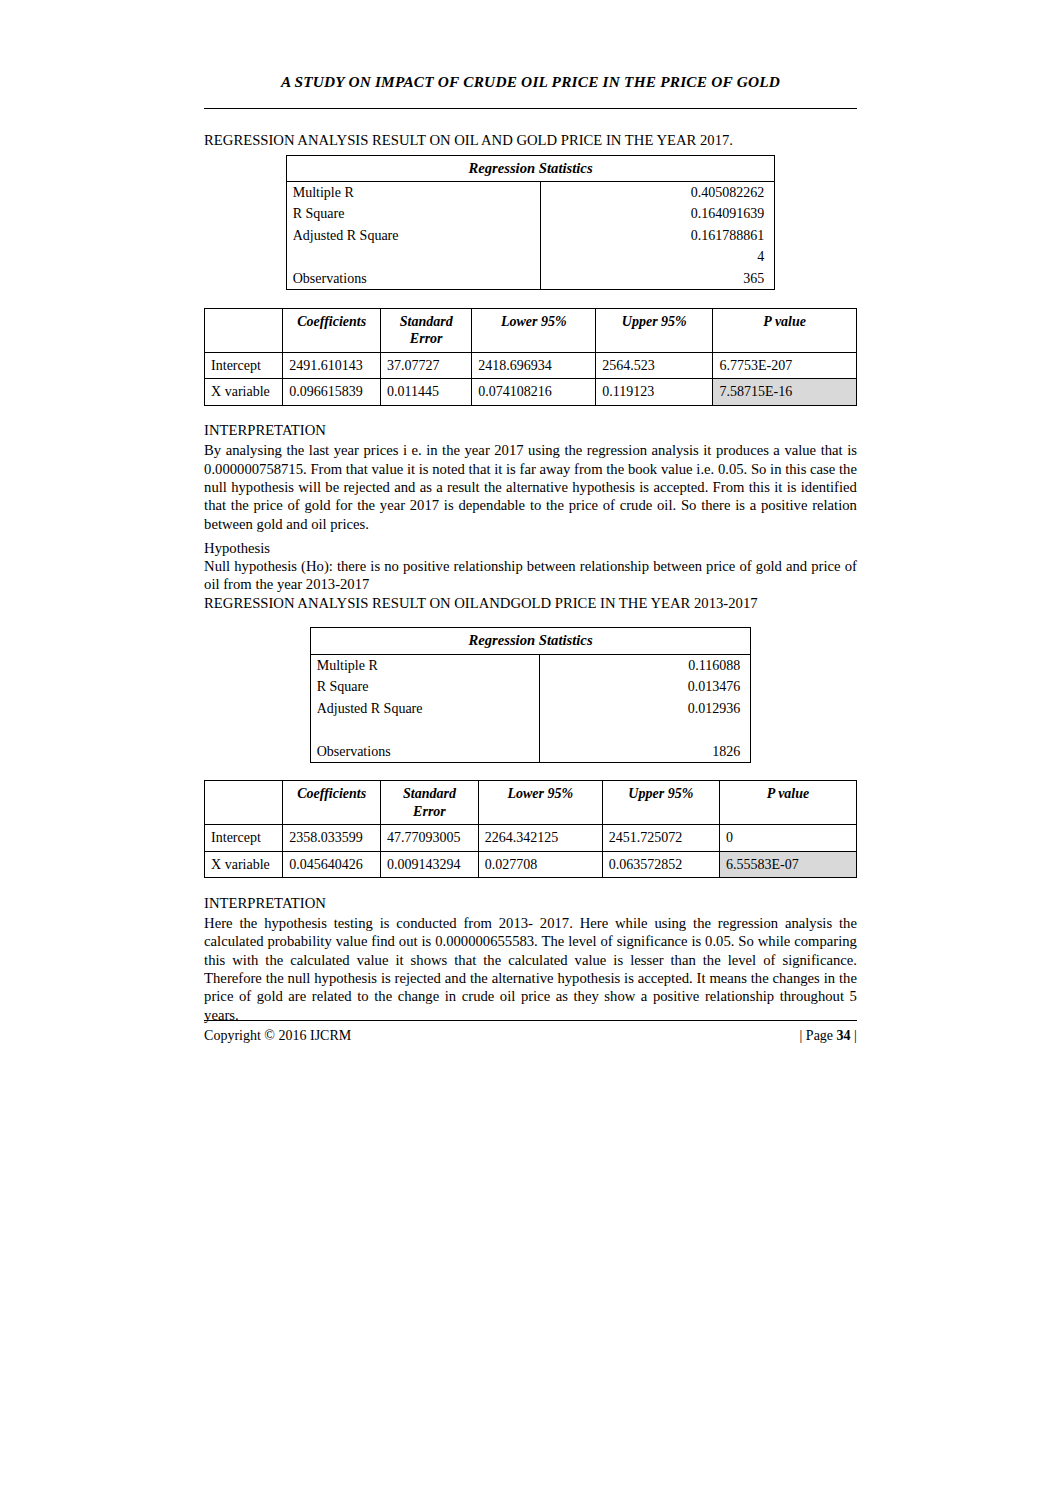A STUDY ON IMPACT OF CRUDE OIL PRICE IN THE PRICE OF GOLD
REGRESSION ANALYSIS RESULT ON OIL AND GOLD PRICE IN THE YEAR 2017.
Regression Statistics
| Multiple R | 0.405082262 |
| R Square | 0.164091639 |
| Adjusted R Square | 0.161788861 |
| | 4 |
| Observations | 365 |
| | Coefficients | Standard Error | Lower 95% | Upper 95% | P value |
| --- | --- | --- | --- | --- | --- |
| Intercept | 2491.610143 | 37.07727 | 2418.696934 | 2564.523 | 6.7753E-207 |
| X variable | 0.096615839 | 0.011445 | 0.074108216 | 0.119123 | 7.58715E-16 |
INTERPRETATION
By analysing the last year prices i e. in the year 2017 using the regression analysis it produces a value that is 0.000000758715. From that value it is noted that it is far away from the book value i.e. 0.05. So in this case the null hypothesis will be rejected and as a result the alternative hypothesis is accepted. From this it is identified that the price of gold for the year 2017 is dependable to the price of crude oil. So there is a positive relation between gold and oil prices.
Hypothesis
Null hypothesis (Ho): there is no positive relationship between relationship between price of gold and price of oil from the year 2013-2017
REGRESSION ANALYSIS RESULT ON OILANDGOLD PRICE IN THE YEAR 2013-2017
Regression Statistics
| Multiple R | 0.116088 |
| R Square | 0.013476 |
| Adjusted R Square | 0.012936 |
| Observations | 1826 |
| | Coefficients | Standard Error | Lower 95% | Upper 95% | P value |
| --- | --- | --- | --- | --- | --- |
| Intercept | 2358.033599 | 47.77093005 | 2264.342125 | 2451.725072 | 0 |
| X variable | 0.045640426 | 0.009143294 | 0.027708 | 0.063572852 | 6.55583E-07 |
INTERPRETATION
Here the hypothesis testing is conducted from 2013- 2017. Here while using the regression analysis the calculated probability value find out is 0.000000655583. The level of significance is 0.05. So while comparing this with the calculated value it shows that the calculated value is lesser than the level of significance. Therefore the null hypothesis is rejected and the alternative hypothesis is accepted. It means the changes in the price of gold are related to the change in crude oil price as they show a positive relationship throughout 5 years.
Copyright © 2016 IJCRM
| Page 34 |